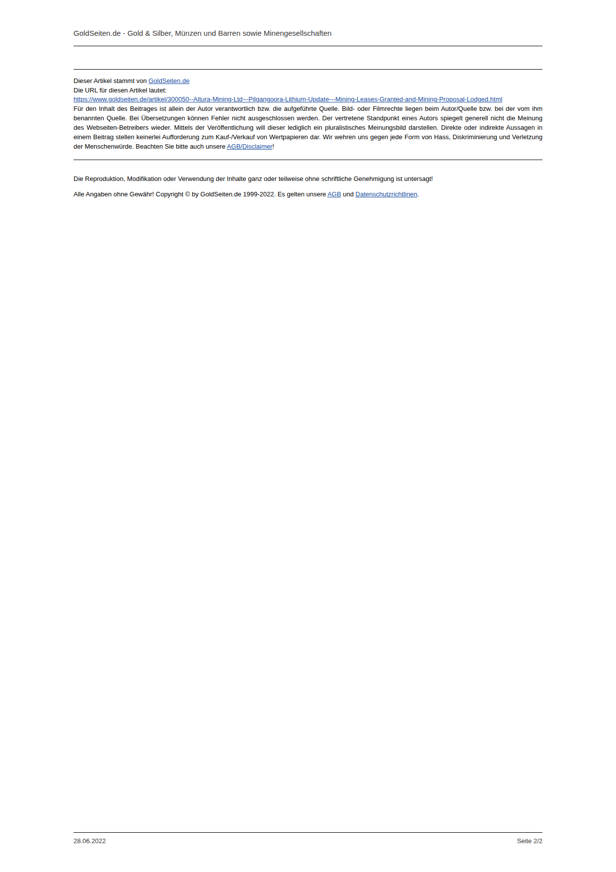GoldSeiten.de - Gold & Silber, Münzen und Barren sowie Minengesellschaften
Dieser Artikel stammt von GoldSeiten.de
Die URL für diesen Artikel lautet:
https://www.goldseiten.de/artikel/300050--Altura-Mining-Ltd~-Pilgangoora-Lithium-Update---Mining-Leases-Granted-and-Mining-Proposal-Lodged.html
Für den Inhalt des Beitrages ist allein der Autor verantwortlich bzw. die aufgeführte Quelle. Bild- oder Filmrechte liegen beim Autor/Quelle bzw. bei der vom ihm benannten Quelle. Bei Übersetzungen können Fehler nicht ausgeschlossen werden. Der vertretene Standpunkt eines Autors spiegelt generell nicht die Meinung des Webseiten-Betreibers wieder. Mittels der Veröffentlichung will dieser lediglich ein pluralistisches Meinungsbild darstellen. Direkte oder indirekte Aussagen in einem Beitrag stellen keinerlei Aufforderung zum Kauf-/Verkauf von Wertpapieren dar. Wir wehren uns gegen jede Form von Hass, Diskriminierung und Verletzung der Menschenwürde. Beachten Sie bitte auch unsere AGB/Disclaimer!
Die Reproduktion, Modifikation oder Verwendung der Inhalte ganz oder teilweise ohne schriftliche Genehmigung ist untersagt!
Alle Angaben ohne Gewähr! Copyright © by GoldSeiten.de 1999-2022. Es gelten unsere AGB und Datenschutzrichtlinen.
28.06.2022 Seite 2/2